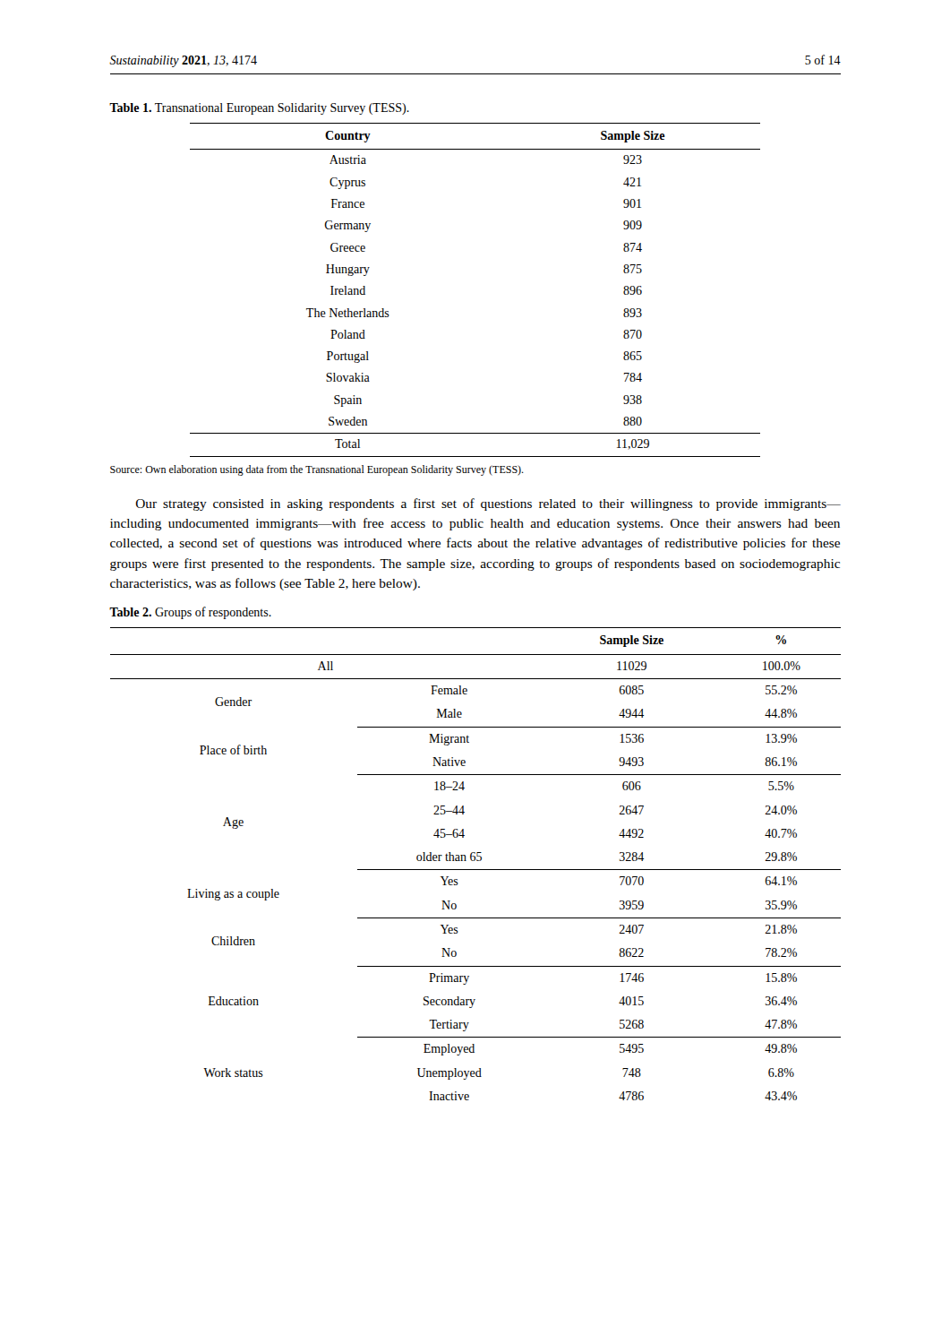Sustainability 2021, 13, 4174
5 of 14
Table 1. Transnational European Solidarity Survey (TESS).
| Country | Sample Size |
| --- | --- |
| Austria | 923 |
| Cyprus | 421 |
| France | 901 |
| Germany | 909 |
| Greece | 874 |
| Hungary | 875 |
| Ireland | 896 |
| The Netherlands | 893 |
| Poland | 870 |
| Portugal | 865 |
| Slovakia | 784 |
| Spain | 938 |
| Sweden | 880 |
| Total | 11,029 |
Source: Own elaboration using data from the Transnational European Solidarity Survey (TESS).
Our strategy consisted in asking respondents a first set of questions related to their willingness to provide immigrants—including undocumented immigrants—with free access to public health and education systems. Once their answers had been collected, a second set of questions was introduced where facts about the relative advantages of redistributive policies for these groups were first presented to the respondents. The sample size, according to groups of respondents based on sociodemographic characteristics, was as follows (see Table 2, here below).
Table 2. Groups of respondents.
| | | Sample Size | % |
| --- | --- | --- | --- |
| All | 11029 | 100.0% |
| Gender | Female | 6085 | 55.2% |
| Male | 4944 | 44.8% |
| Place of birth | Migrant | 1536 | 13.9% |
| Native | 9493 | 86.1% |
| Age | 18–24 | 606 | 5.5% |
| 25–44 | 2647 | 24.0% |
| 45–64 | 4492 | 40.7% |
| older than 65 | 3284 | 29.8% |
| Living as a couple | Yes | 7070 | 64.1% |
| No | 3959 | 35.9% |
| Children | Yes | 2407 | 21.8% |
| No | 8622 | 78.2% |
| Education | Primary | 1746 | 15.8% |
| Secondary | 4015 | 36.4% |
| Tertiary | 5268 | 47.8% |
| Work status | Employed | 5495 | 49.8% |
| Unemployed | 748 | 6.8% |
| Inactive | 4786 | 43.4% |